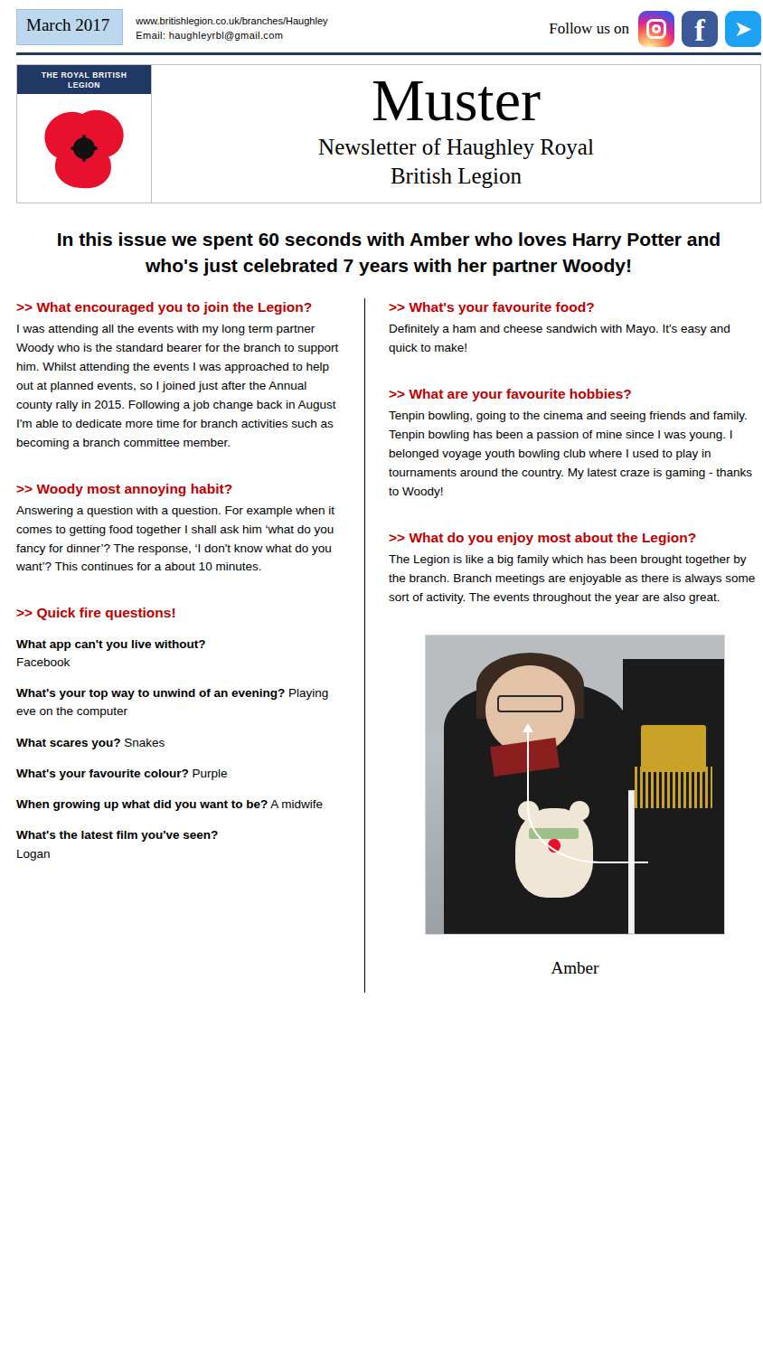March 2017
www.britishlegion.co.uk/branches/Haughley
Email: haughleyrbl@gmail.com
Follow us on f ➤
THE ROYAL BRITISH
LEGION
Muster
Newsletter of Haughley Royal
British Legion
In this issue we spent 60 seconds with Amber who loves Harry Potter and who's just celebrated 7 years with her partner Woody!
>> What encouraged you to join the Legion?
I was attending all the events with my long term partner Woody who is the standard bearer for the branch to support him. Whilst attending the events I was approached to help out at planned events, so I joined just after the Annual county rally in 2015. Following a job change back in August I'm able to dedicate more time for branch activities such as becoming a branch committee member.
>> Woody most annoying habit?
Answering a question with a question. For example when it comes to getting food together I shall ask him ‘what do you fancy for dinner’? The response, ‘I don't know what do you want’? This continues for a about 10 minutes.
>> Quick fire questions!
What app can't you live without?
Facebook
What's your top way to unwind of an evening? Playing eve on the computer
What scares you? Snakes
What's your favourite colour? Purple
When growing up what did you want to be? A midwife
What's the latest film you've seen?
Logan
>> What's your favourite food?
Definitely a ham and cheese sandwich with Mayo. It's easy and quick to make!
>> What are your favourite hobbies?
Tenpin bowling, going to the cinema and seeing friends and family. Tenpin bowling has been a passion of mine since I was young. I belonged voyage youth bowling club where I used to play in tournaments around the country. My latest craze is gaming - thanks to Woody!
>> What do you enjoy most about the Legion?
The Legion is like a big family which has been brought together by the branch. Branch meetings are enjoyable as there is always some sort of activity. The events throughout the year are also great.
Amber